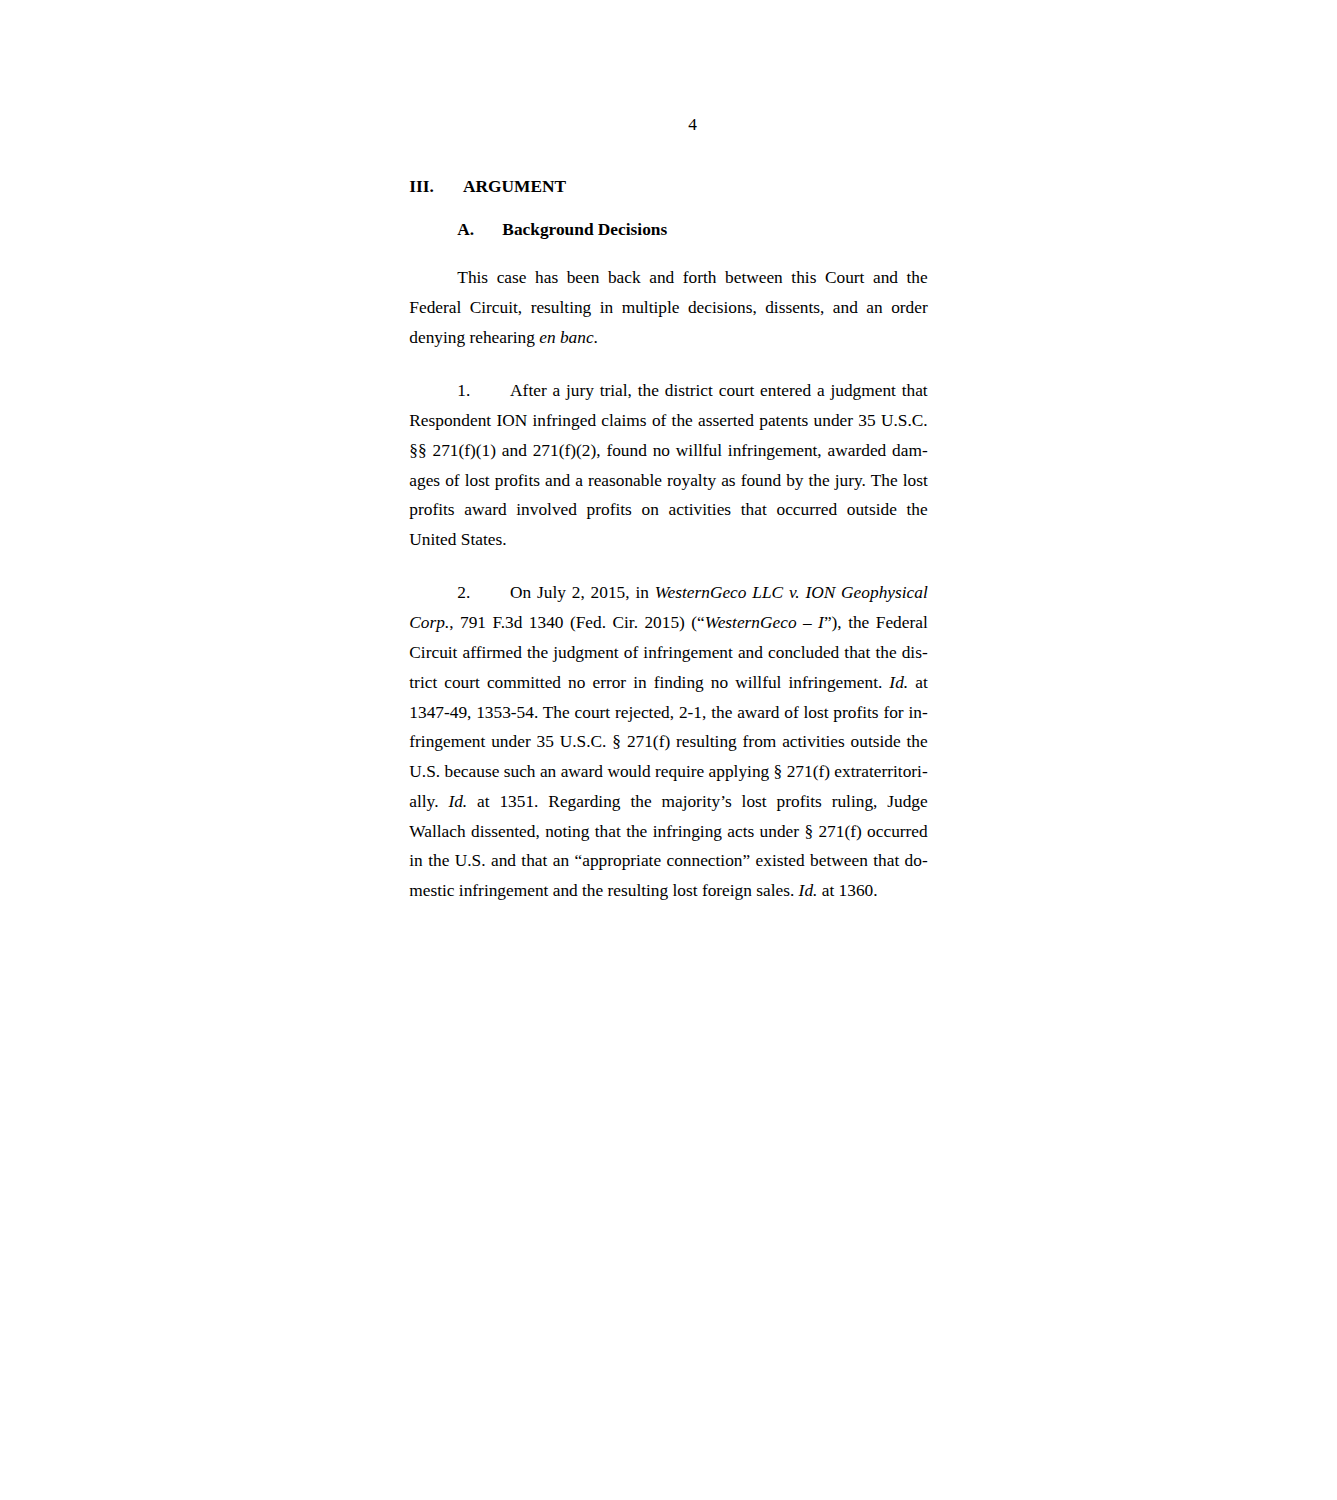4
III. ARGUMENT
A. Background Decisions
This case has been back and forth between this Court and the Federal Circuit, resulting in multiple decisions, dissents, and an order denying rehearing en banc.
1. After a jury trial, the district court entered a judgment that Respondent ION infringed claims of the asserted patents under 35 U.S.C. §§ 271(f)(1) and 271(f)(2), found no willful infringement, awarded damages of lost profits and a reasonable royalty as found by the jury. The lost profits award involved profits on activities that occurred outside the United States.
2. On July 2, 2015, in WesternGeco LLC v. ION Geophysical Corp., 791 F.3d 1340 (Fed. Cir. 2015) (“WesternGeco – I”), the Federal Circuit affirmed the judgment of infringement and concluded that the district court committed no error in finding no willful infringement. Id. at 1347-49, 1353-54. The court rejected, 2-1, the award of lost profits for infringement under 35 U.S.C. § 271(f) resulting from activities outside the U.S. because such an award would require applying § 271(f) extraterritorially. Id. at 1351. Regarding the majority’s lost profits ruling, Judge Wallach dissented, noting that the infringing acts under § 271(f) occurred in the U.S. and that an “appropriate connection” existed between that domestic infringement and the resulting lost foreign sales. Id. at 1360.